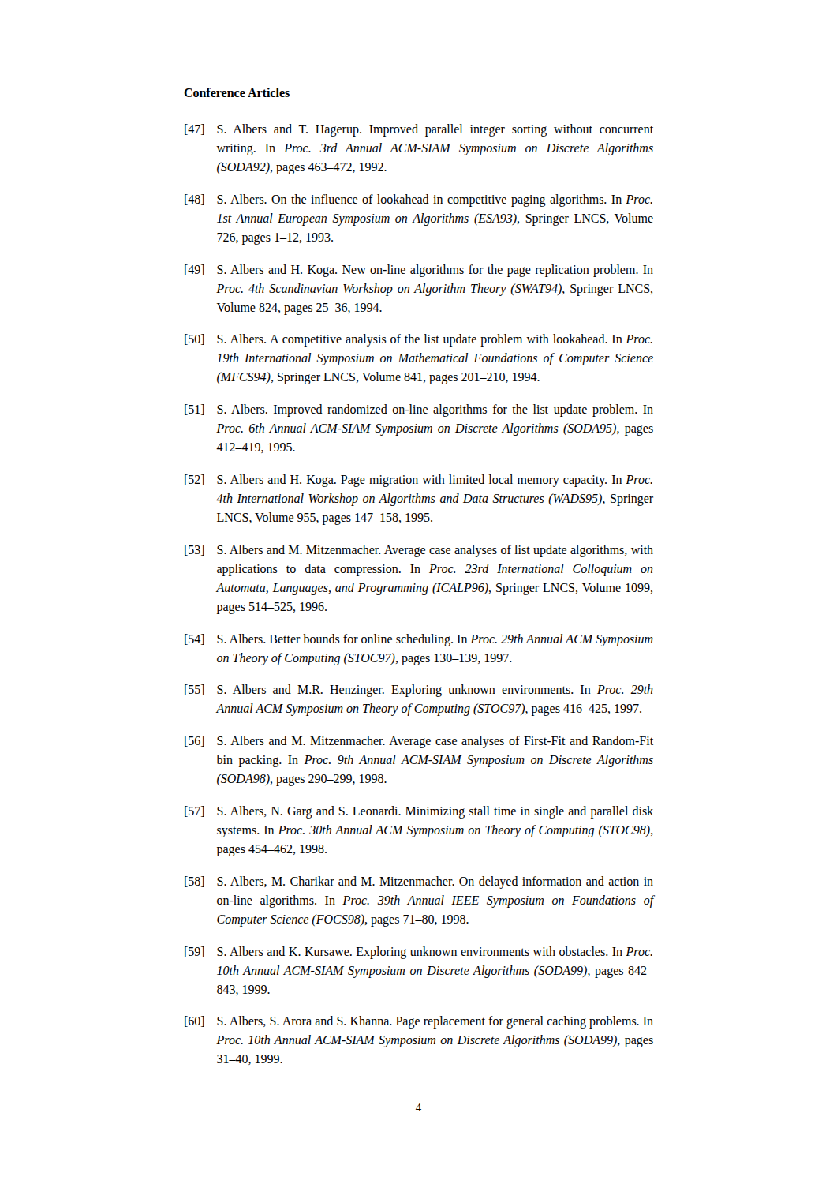Conference Articles
[47] S. Albers and T. Hagerup. Improved parallel integer sorting without concurrent writing. In Proc. 3rd Annual ACM-SIAM Symposium on Discrete Algorithms (SODA92), pages 463–472, 1992.
[48] S. Albers. On the influence of lookahead in competitive paging algorithms. In Proc. 1st Annual European Symposium on Algorithms (ESA93), Springer LNCS, Volume 726, pages 1–12, 1993.
[49] S. Albers and H. Koga. New on-line algorithms for the page replication problem. In Proc. 4th Scandinavian Workshop on Algorithm Theory (SWAT94), Springer LNCS, Volume 824, pages 25–36, 1994.
[50] S. Albers. A competitive analysis of the list update problem with lookahead. In Proc. 19th International Symposium on Mathematical Foundations of Computer Science (MFCS94), Springer LNCS, Volume 841, pages 201–210, 1994.
[51] S. Albers. Improved randomized on-line algorithms for the list update problem. In Proc. 6th Annual ACM-SIAM Symposium on Discrete Algorithms (SODA95), pages 412–419, 1995.
[52] S. Albers and H. Koga. Page migration with limited local memory capacity. In Proc. 4th International Workshop on Algorithms and Data Structures (WADS95), Springer LNCS, Volume 955, pages 147–158, 1995.
[53] S. Albers and M. Mitzenmacher. Average case analyses of list update algorithms, with applications to data compression. In Proc. 23rd International Colloquium on Automata, Languages, and Programming (ICALP96), Springer LNCS, Volume 1099, pages 514–525, 1996.
[54] S. Albers. Better bounds for online scheduling. In Proc. 29th Annual ACM Symposium on Theory of Computing (STOC97), pages 130–139, 1997.
[55] S. Albers and M.R. Henzinger. Exploring unknown environments. In Proc. 29th Annual ACM Symposium on Theory of Computing (STOC97), pages 416–425, 1997.
[56] S. Albers and M. Mitzenmacher. Average case analyses of First-Fit and Random-Fit bin packing. In Proc. 9th Annual ACM-SIAM Symposium on Discrete Algorithms (SODA98), pages 290–299, 1998.
[57] S. Albers, N. Garg and S. Leonardi. Minimizing stall time in single and parallel disk systems. In Proc. 30th Annual ACM Symposium on Theory of Computing (STOC98), pages 454–462, 1998.
[58] S. Albers, M. Charikar and M. Mitzenmacher. On delayed information and action in on-line algorithms. In Proc. 39th Annual IEEE Symposium on Foundations of Computer Science (FOCS98), pages 71–80, 1998.
[59] S. Albers and K. Kursawe. Exploring unknown environments with obstacles. In Proc. 10th Annual ACM-SIAM Symposium on Discrete Algorithms (SODA99), pages 842–843, 1999.
[60] S. Albers, S. Arora and S. Khanna. Page replacement for general caching problems. In Proc. 10th Annual ACM-SIAM Symposium on Discrete Algorithms (SODA99), pages 31–40, 1999.
4